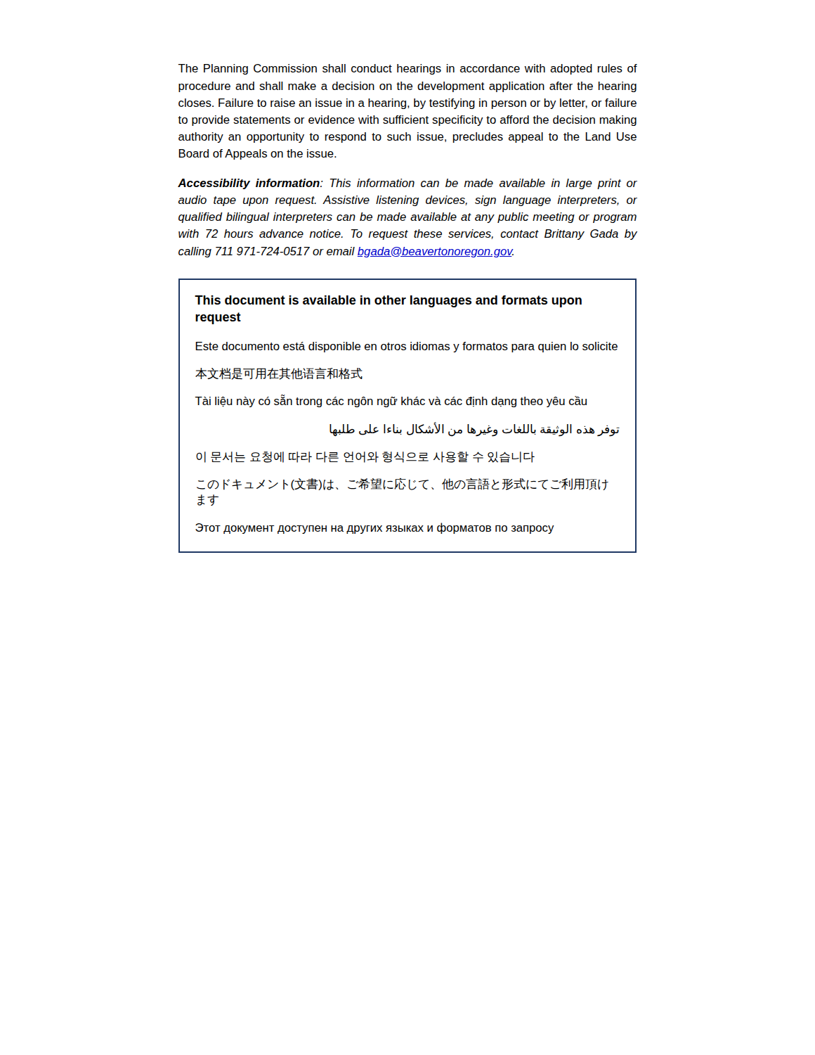The Planning Commission shall conduct hearings in accordance with adopted rules of procedure and shall make a decision on the development application after the hearing closes. Failure to raise an issue in a hearing, by testifying in person or by letter, or failure to provide statements or evidence with sufficient specificity to afford the decision making authority an opportunity to respond to such issue, precludes appeal to the Land Use Board of Appeals on the issue.
Accessibility information: This information can be made available in large print or audio tape upon request. Assistive listening devices, sign language interpreters, or qualified bilingual interpreters can be made available at any public meeting or program with 72 hours advance notice. To request these services, contact Brittany Gada by calling 711 971-724-0517 or email bgada@beavertonoregon.gov.
This document is available in other languages and formats upon request
Este documento está disponible en otros idiomas y formatos para quien lo solicite
本文档是可用在其他语言和格式
Tài liệu này có sẵn trong các ngôn ngữ khác và các định dạng theo yêu cầu
توفر هذه الوثيقة باللغات وغيرها من الأشكال بناءا على طلبها
이 문서는 요청에 따라 다른 언어와 형식으로 사용할 수 있습니다
このドキュメント(文書)は、ご希望に応じて、他の言語と形式にてご利用頂けます
Этот документ доступен на других языках и форматов по запросу